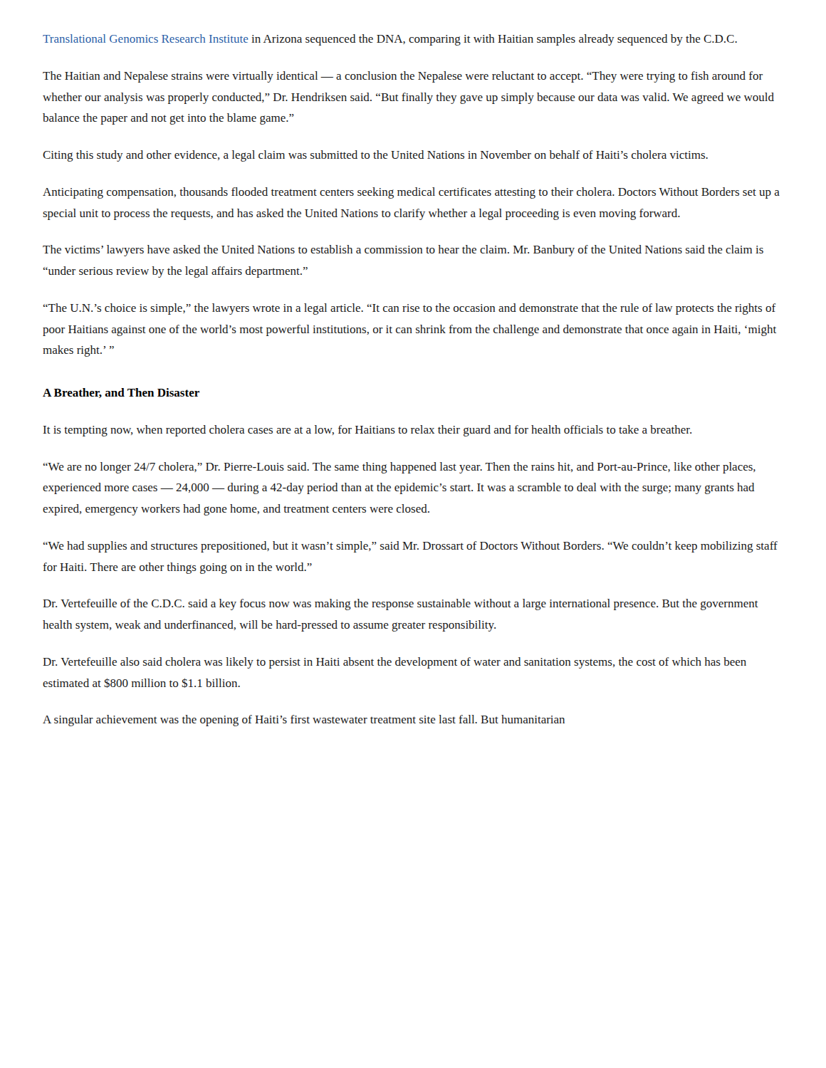Translational Genomics Research Institute in Arizona sequenced the DNA, comparing it with Haitian samples already sequenced by the C.D.C.
The Haitian and Nepalese strains were virtually identical — a conclusion the Nepalese were reluctant to accept. “They were trying to fish around for whether our analysis was properly conducted,” Dr. Hendriksen said. “But finally they gave up simply because our data was valid. We agreed we would balance the paper and not get into the blame game.”
Citing this study and other evidence, a legal claim was submitted to the United Nations in November on behalf of Haiti’s cholera victims.
Anticipating compensation, thousands flooded treatment centers seeking medical certificates attesting to their cholera. Doctors Without Borders set up a special unit to process the requests, and has asked the United Nations to clarify whether a legal proceeding is even moving forward.
The victims’ lawyers have asked the United Nations to establish a commission to hear the claim. Mr. Banbury of the United Nations said the claim is “under serious review by the legal affairs department.”
“The U.N.’s choice is simple,” the lawyers wrote in a legal article. “It can rise to the occasion and demonstrate that the rule of law protects the rights of poor Haitians against one of the world’s most powerful institutions, or it can shrink from the challenge and demonstrate that once again in Haiti, ‘might makes right.’ ”
A Breather, and Then Disaster
It is tempting now, when reported cholera cases are at a low, for Haitians to relax their guard and for health officials to take a breather.
“We are no longer 24/7 cholera,” Dr. Pierre-Louis said. The same thing happened last year. Then the rains hit, and Port-au-Prince, like other places, experienced more cases — 24,000 — during a 42-day period than at the epidemic’s start. It was a scramble to deal with the surge; many grants had expired, emergency workers had gone home, and treatment centers were closed.
“We had supplies and structures prepositioned, but it wasn’t simple,” said Mr. Drossart of Doctors Without Borders. “We couldn’t keep mobilizing staff for Haiti. There are other things going on in the world.”
Dr. Vertefeuille of the C.D.C. said a key focus now was making the response sustainable without a large international presence. But the government health system, weak and underfinanced, will be hard-pressed to assume greater responsibility.
Dr. Vertefeuille also said cholera was likely to persist in Haiti absent the development of water and sanitation systems, the cost of which has been estimated at $800 million to $1.1 billion.
A singular achievement was the opening of Haiti’s first wastewater treatment site last fall. But humanitarian